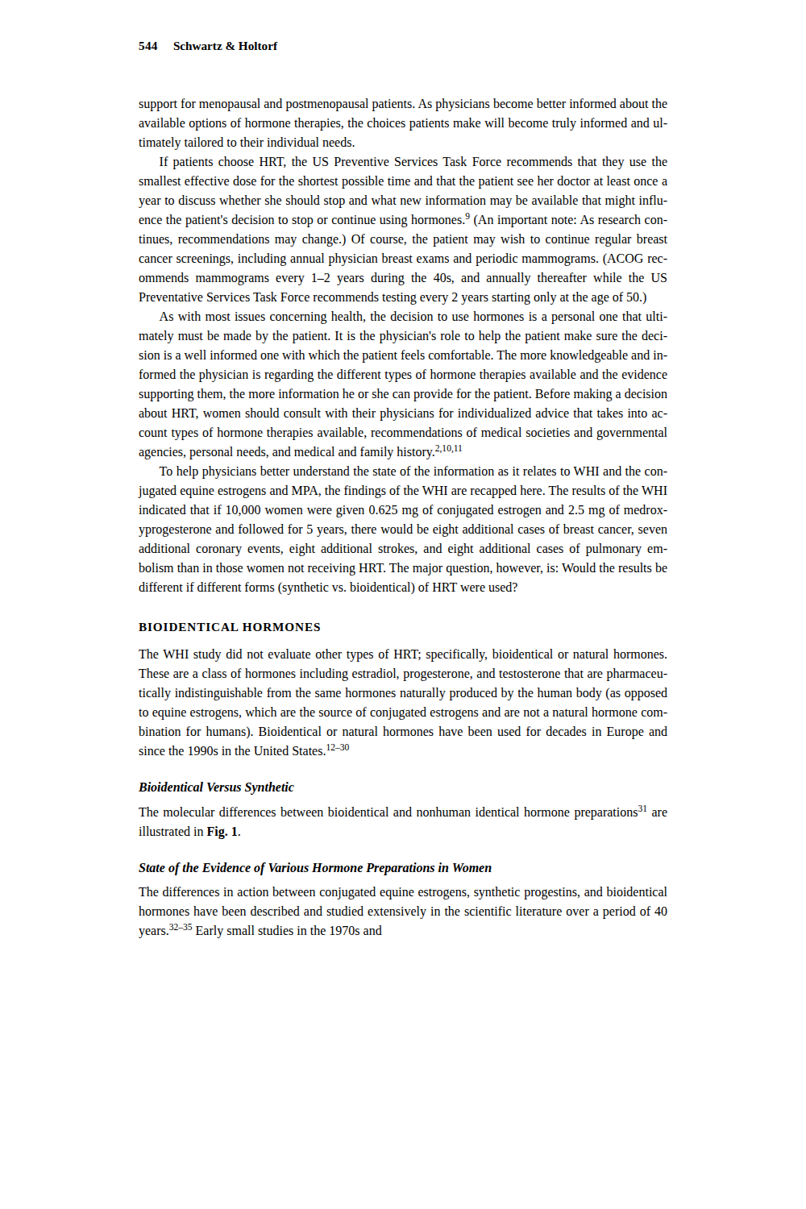544 Schwartz & Holtorf
support for menopausal and postmenopausal patients. As physicians become better informed about the available options of hormone therapies, the choices patients make will become truly informed and ultimately tailored to their individual needs.
If patients choose HRT, the US Preventive Services Task Force recommends that they use the smallest effective dose for the shortest possible time and that the patient see her doctor at least once a year to discuss whether she should stop and what new information may be available that might influence the patient's decision to stop or continue using hormones.9 (An important note: As research continues, recommendations may change.) Of course, the patient may wish to continue regular breast cancer screenings, including annual physician breast exams and periodic mammograms. (ACOG recommends mammograms every 1–2 years during the 40s, and annually thereafter while the US Preventative Services Task Force recommends testing every 2 years starting only at the age of 50.)
As with most issues concerning health, the decision to use hormones is a personal one that ultimately must be made by the patient. It is the physician's role to help the patient make sure the decision is a well informed one with which the patient feels comfortable. The more knowledgeable and informed the physician is regarding the different types of hormone therapies available and the evidence supporting them, the more information he or she can provide for the patient. Before making a decision about HRT, women should consult with their physicians for individualized advice that takes into account types of hormone therapies available, recommendations of medical societies and governmental agencies, personal needs, and medical and family history.2,10,11
To help physicians better understand the state of the information as it relates to WHI and the conjugated equine estrogens and MPA, the findings of the WHI are recapped here. The results of the WHI indicated that if 10,000 women were given 0.625 mg of conjugated estrogen and 2.5 mg of medroxyprogesterone and followed for 5 years, there would be eight additional cases of breast cancer, seven additional coronary events, eight additional strokes, and eight additional cases of pulmonary embolism than in those women not receiving HRT. The major question, however, is: Would the results be different if different forms (synthetic vs. bioidentical) of HRT were used?
Bioidentical Hormones
The WHI study did not evaluate other types of HRT; specifically, bioidentical or natural hormones. These are a class of hormones including estradiol, progesterone, and testosterone that are pharmaceutically indistinguishable from the same hormones naturally produced by the human body (as opposed to equine estrogens, which are the source of conjugated estrogens and are not a natural hormone combination for humans). Bioidentical or natural hormones have been used for decades in Europe and since the 1990s in the United States.12–30
Bioidentical Versus Synthetic
The molecular differences between bioidentical and nonhuman identical hormone preparations31 are illustrated in Fig. 1.
State of the Evidence of Various Hormone Preparations in Women
The differences in action between conjugated equine estrogens, synthetic progestins, and bioidentical hormones have been described and studied extensively in the scientific literature over a period of 40 years.32–35 Early small studies in the 1970s and